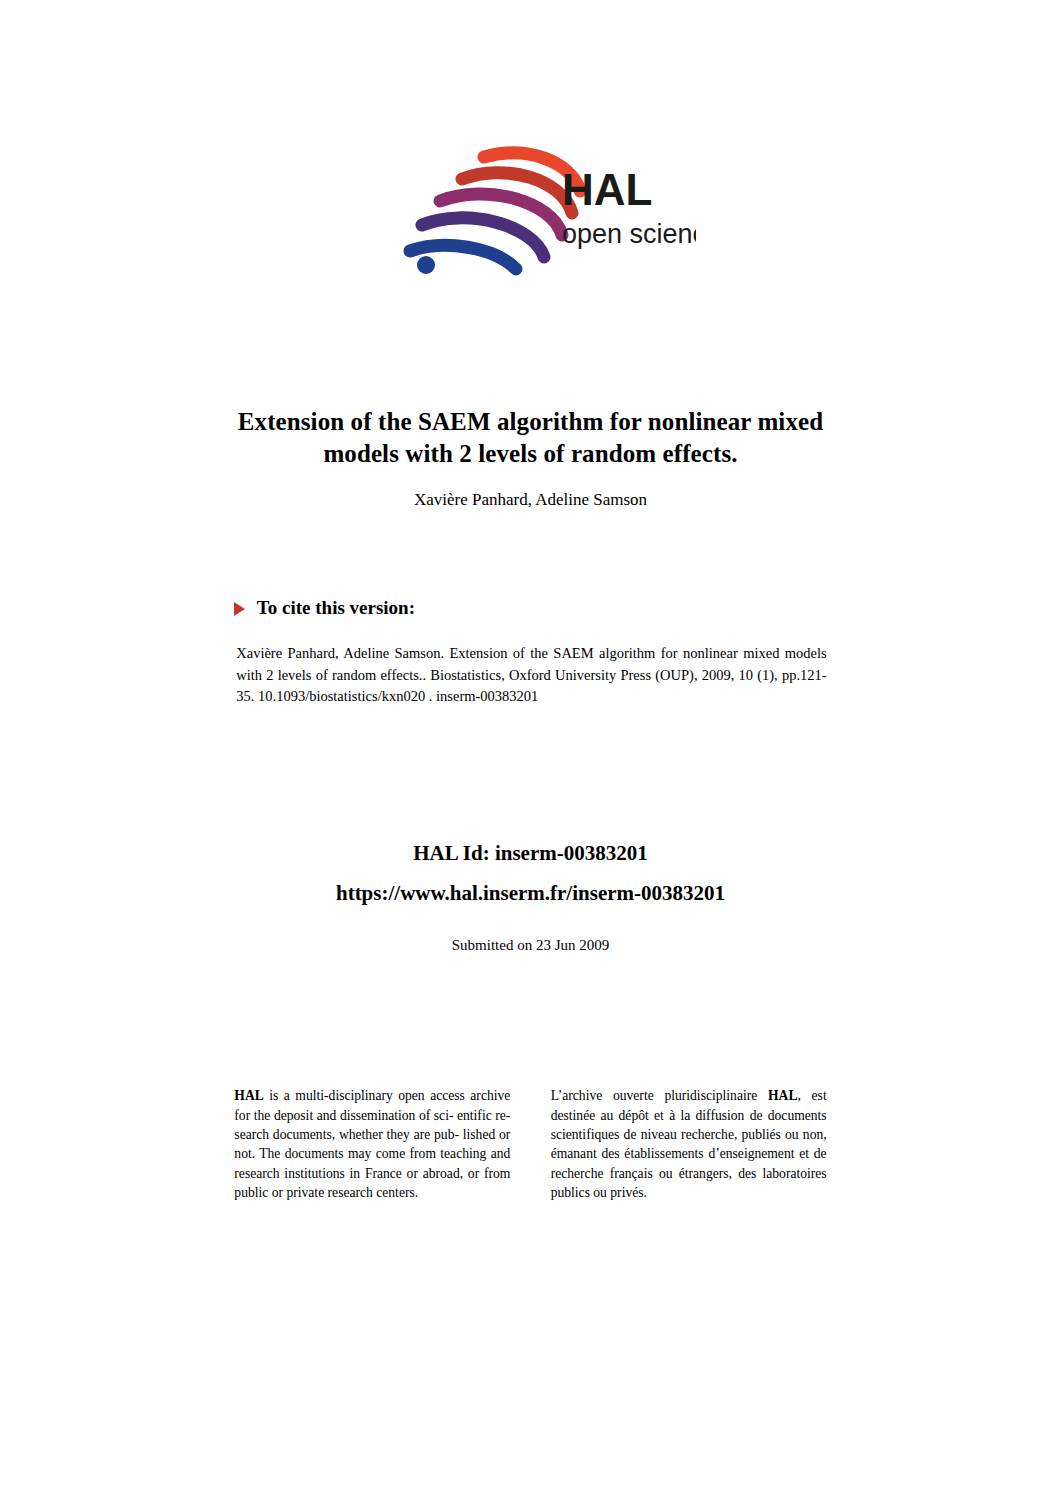HAL open science HAL open science
Extension of the SAEM algorithm for nonlinear mixed
models with 2 levels of random effects.
Xavière Panhard, Adeline Samson
To cite this version:
Xavière Panhard, Adeline Samson. Extension of the SAEM algorithm for nonlinear mixed models with 2 levels of random effects.. Biostatistics, Oxford University Press (OUP), 2009, 10 (1), pp.121- 35. 10.1093/biostatistics/kxn020 . inserm-00383201
HAL Id: inserm-00383201
https://www.hal.inserm.fr/inserm-00383201
Submitted on 23 Jun 2009
HAL is a multi-disciplinary open access archive for the deposit and dissemination of sci- entific research documents, whether they are pub- lished or not. The documents may come from teaching and research institutions in France or abroad, or from public or private research centers.
L’archive ouverte pluridisciplinaire HAL, est destinée au dépôt et à la diffusion de documents scientifiques de niveau recherche, publiés ou non, émanant des établissements d’enseignement et de recherche français ou étrangers, des laboratoires publics ou privés.